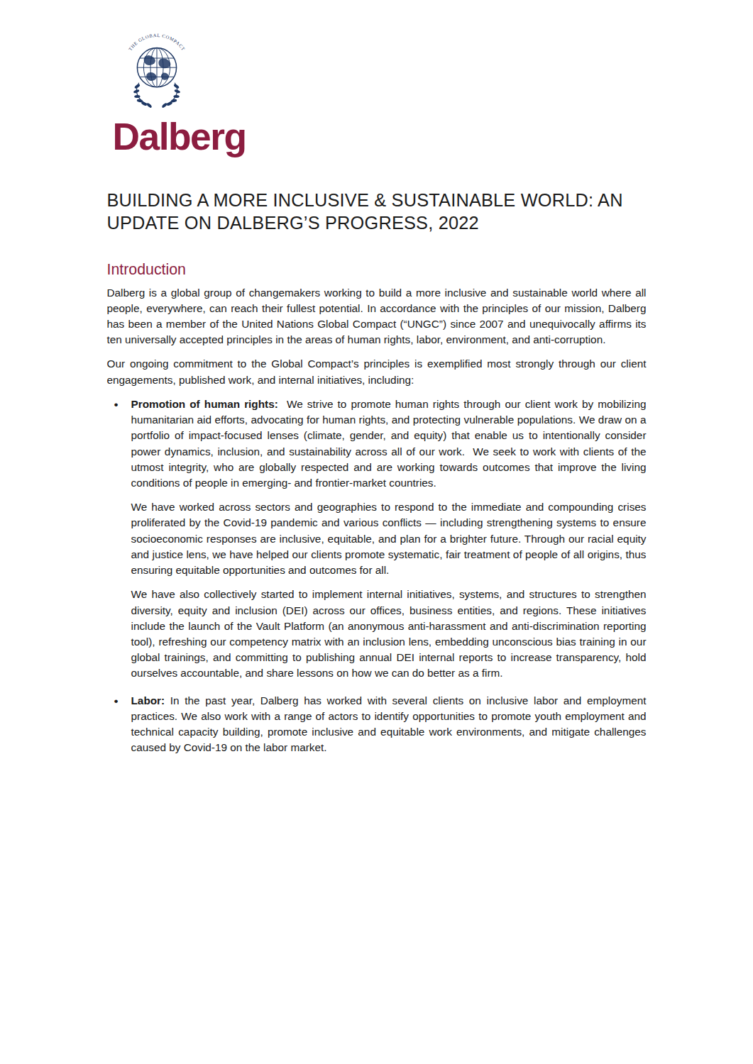THE GLOBAL COMPACT
Dalberg
Building a more inclusive & sustainable world: an update on Dalberg’s progress, 2022
Introduction
Dalberg is a global group of changemakers working to build a more inclusive and sustainable world where all people, everywhere, can reach their fullest potential. In accordance with the principles of our mission, Dalberg has been a member of the United Nations Global Compact (“UNGC”) since 2007 and unequivocally affirms its ten universally accepted principles in the areas of human rights, labor, environment, and anti-corruption.
Our ongoing commitment to the Global Compact’s principles is exemplified most strongly through our client engagements, published work, and internal initiatives, including:
Promotion of human rights: We strive to promote human rights through our client work by mobilizing humanitarian aid efforts, advocating for human rights, and protecting vulnerable populations. We draw on a portfolio of impact-focused lenses (climate, gender, and equity) that enable us to intentionally consider power dynamics, inclusion, and sustainability across all of our work. We seek to work with clients of the utmost integrity, who are globally respected and are working towards outcomes that improve the living conditions of people in emerging- and frontier-market countries.
We have worked across sectors and geographies to respond to the immediate and compounding crises proliferated by the Covid-19 pandemic and various conflicts — including strengthening systems to ensure socioeconomic responses are inclusive, equitable, and plan for a brighter future. Through our racial equity and justice lens, we have helped our clients promote systematic, fair treatment of people of all origins, thus ensuring equitable opportunities and outcomes for all.
We have also collectively started to implement internal initiatives, systems, and structures to strengthen diversity, equity and inclusion (DEI) across our offices, business entities, and regions. These initiatives include the launch of the Vault Platform (an anonymous anti-harassment and anti-discrimination reporting tool), refreshing our competency matrix with an inclusion lens, embedding unconscious bias training in our global trainings, and committing to publishing annual DEI internal reports to increase transparency, hold ourselves accountable, and share lessons on how we can do better as a firm.
Labor: In the past year, Dalberg has worked with several clients on inclusive labor and employment practices. We also work with a range of actors to identify opportunities to promote youth employment and technical capacity building, promote inclusive and equitable work environments, and mitigate challenges caused by Covid-19 on the labor market.